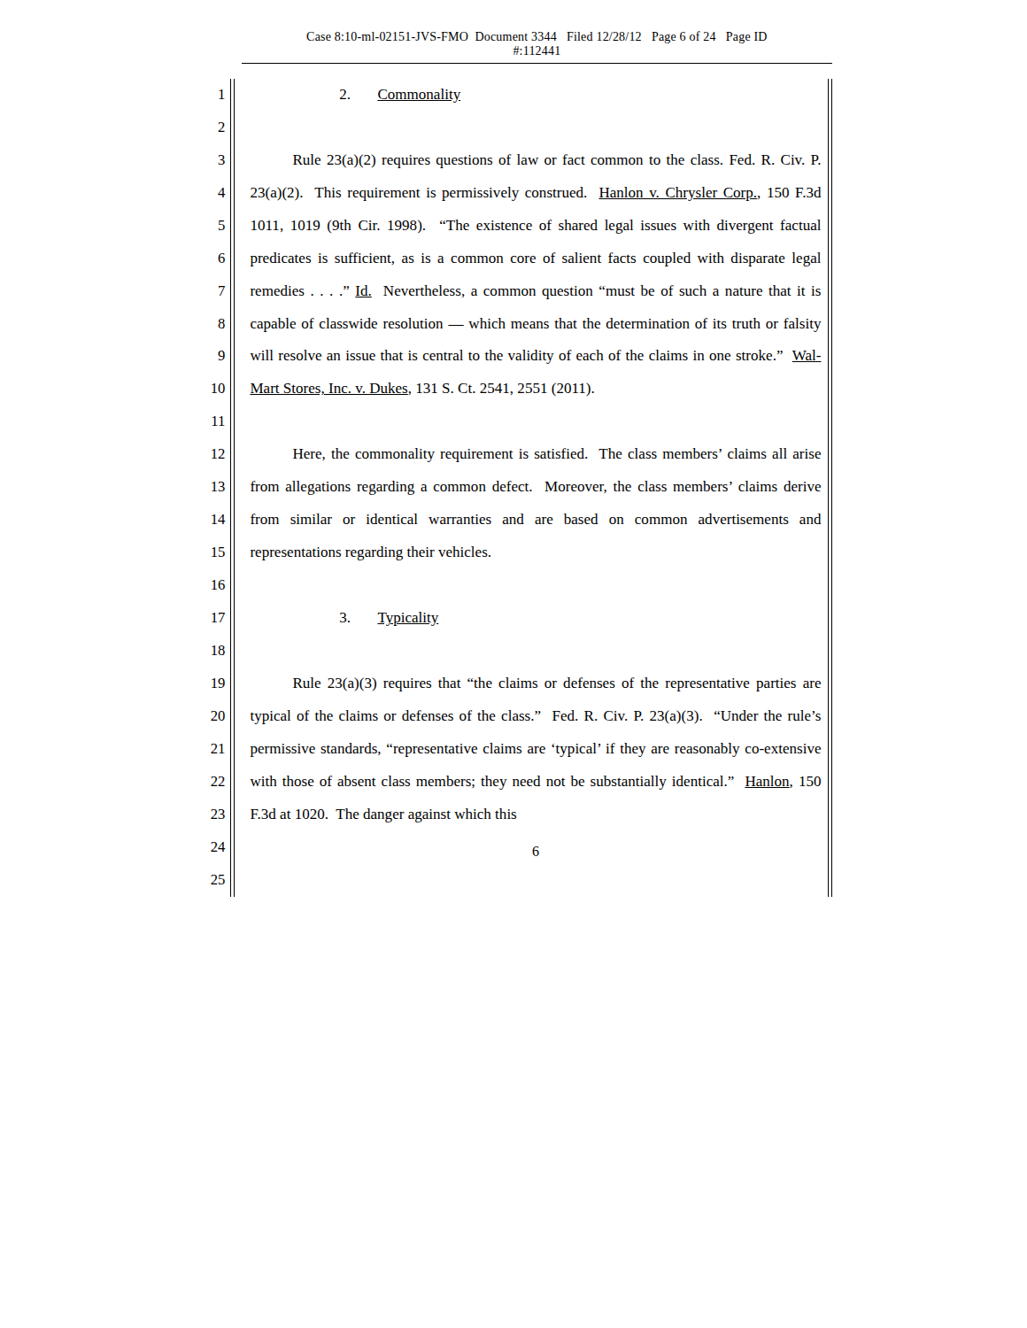Case 8:10-ml-02151-JVS-FMO Document 3344 Filed 12/28/12 Page 6 of 24 Page ID #:112441
1
2
3
4
5
6
7
8
9
10
11
12
13
14
15
16
17
18
19
20
21
22
23
24
25
2. Commonality
Rule 23(a)(2) requires questions of law or fact common to the class. Fed. R. Civ. P. 23(a)(2). This requirement is permissively construed. Hanlon v. Chrysler Corp., 150 F.3d 1011, 1019 (9th Cir. 1998). “The existence of shared legal issues with divergent factual predicates is sufficient, as is a common core of salient facts coupled with disparate legal remedies . . . .” Id. Nevertheless, a common question “must be of such a nature that it is capable of classwide resolution — which means that the determination of its truth or falsity will resolve an issue that is central to the validity of each of the claims in one stroke.” Wal-Mart Stores, Inc. v. Dukes, 131 S. Ct. 2541, 2551 (2011).
Here, the commonality requirement is satisfied. The class members’ claims all arise from allegations regarding a common defect. Moreover, the class members’ claims derive from similar or identical warranties and are based on common advertisements and representations regarding their vehicles.
3. Typicality
Rule 23(a)(3) requires that “the claims or defenses of the representative parties are typical of the claims or defenses of the class.” Fed. R. Civ. P. 23(a)(3). “Under the rule’s permissive standards, “representative claims are ‘typical’ if they are reasonably co-extensive with those of absent class members; they need not be substantially identical.” Hanlon, 150 F.3d at 1020. The danger against which this
6